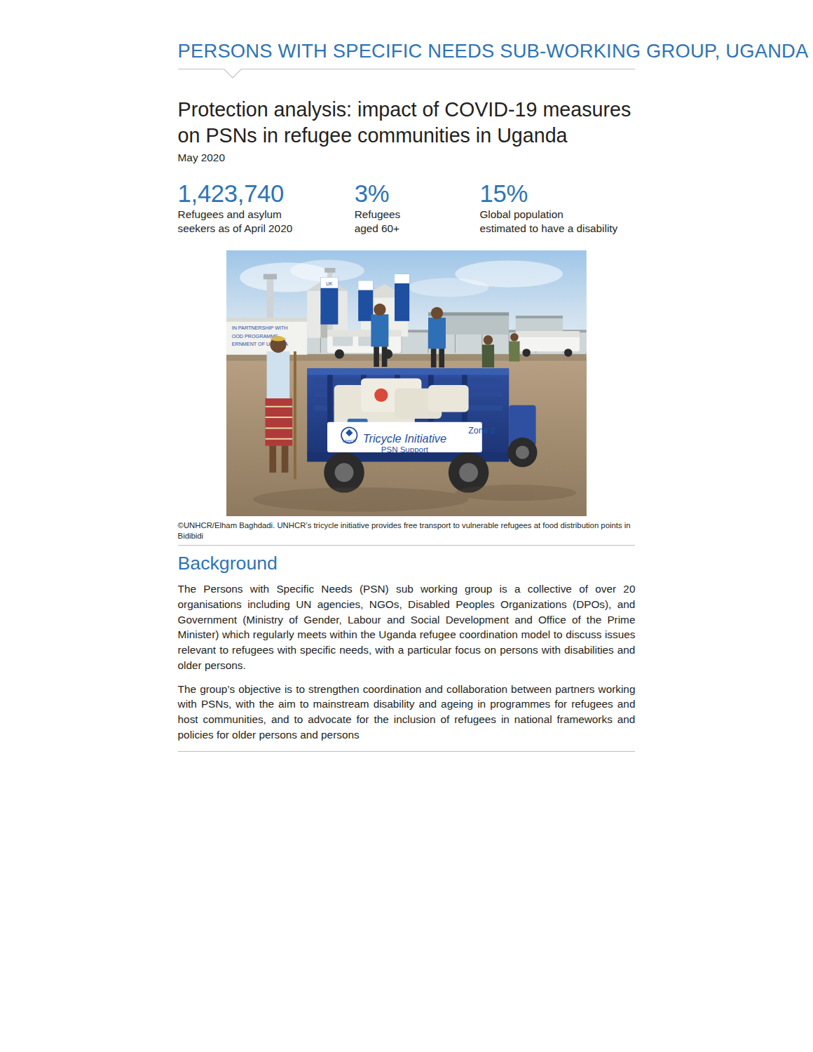PERSONS WITH SPECIFIC NEEDS SUB-WORKING GROUP, UGANDA
Protection analysis: impact of COVID-19 measures
on PSNs in refugee communities in Uganda
May 2020
1,423,740
Refugees and asylum
seekers as of April 2020
3%
Refugees
aged 60+
15%
Global population
estimated to have a disability
UK IN PARTNERSHIP WITH OOD PROGRAMME ERNMENT OF UGANDA Tricycle Initiative Zone 2 PSN Support UNHCR
©UNHCR/Elham Baghdadi. UNHCR’s tricycle initiative provides free transport to vulnerable refugees at food distribution points in Bidibidi
Background
The Persons with Specific Needs (PSN) sub working group is a collective of over 20 organisations including UN agencies, NGOs, Disabled Peoples Organizations (DPOs), and Government (Ministry of Gender, Labour and Social Development and Office of the Prime Minister) which regularly meets within the Uganda refugee coordination model to discuss issues relevant to refugees with specific needs, with a particular focus on persons with disabilities and older persons.
The group’s objective is to strengthen coordination and collaboration between partners working with PSNs, with the aim to mainstream disability and ageing in programmes for refugees and host communities, and to advocate for the inclusion of refugees in national frameworks and policies for older persons and persons